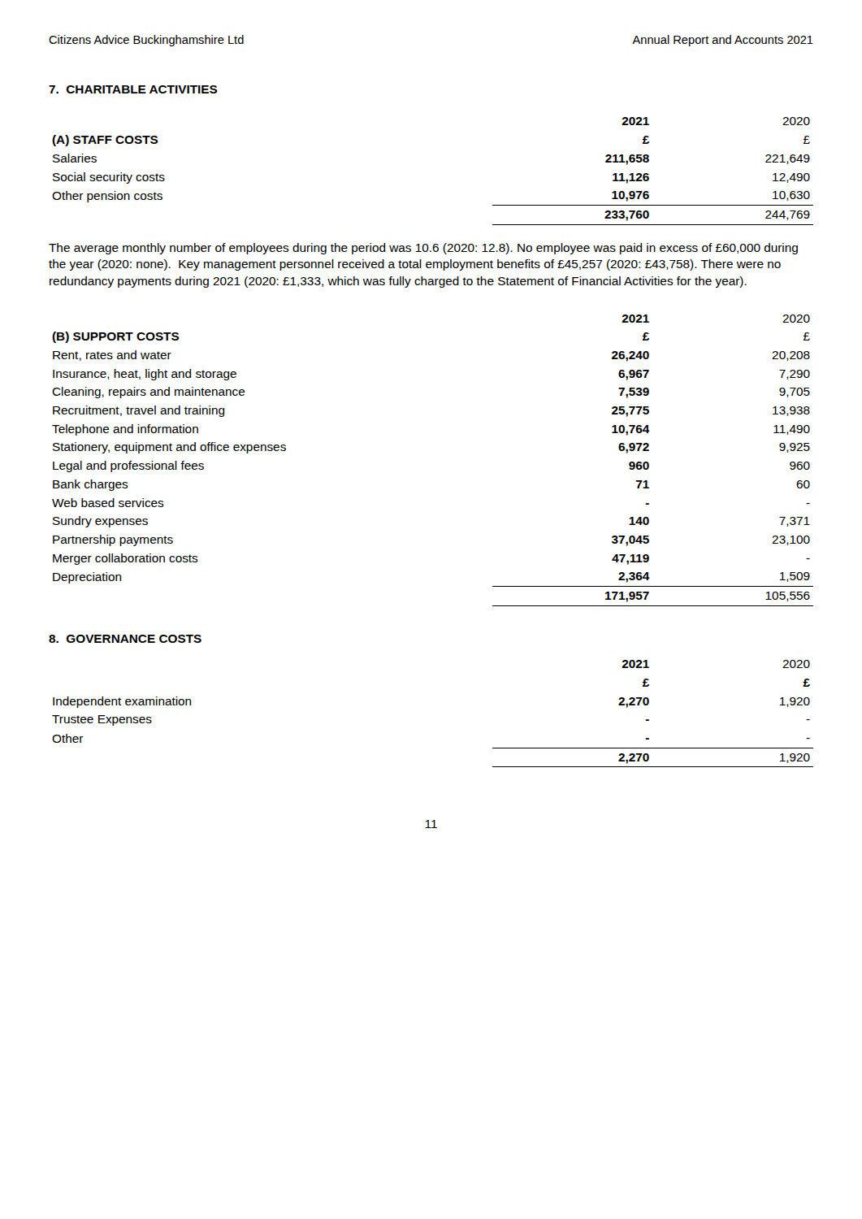Citizens Advice Buckinghamshire Ltd
Annual Report and Accounts 2021
7. CHARITABLE ACTIVITIES
| | 2021 | 2020 |
| (A) STAFF COSTS | £ | £ |
| Salaries | 211,658 | 221,649 |
| Social security costs | 11,126 | 12,490 |
| Other pension costs | 10,976 | 10,630 |
| | 233,760 | 244,769 |
The average monthly number of employees during the period was 10.6 (2020: 12.8). No employee was paid in excess of £60,000 during the year (2020: none). Key management personnel received a total employment benefits of £45,257 (2020: £43,758). There were no redundancy payments during 2021 (2020: £1,333, which was fully charged to the Statement of Financial Activities for the year).
| | 2021 | 2020 |
| (B) SUPPORT COSTS | £ | £ |
| Rent, rates and water | 26,240 | 20,208 |
| Insurance, heat, light and storage | 6,967 | 7,290 |
| Cleaning, repairs and maintenance | 7,539 | 9,705 |
| Recruitment, travel and training | 25,775 | 13,938 |
| Telephone and information | 10,764 | 11,490 |
| Stationery, equipment and office expenses | 6,972 | 9,925 |
| Legal and professional fees | 960 | 960 |
| Bank charges | 71 | 60 |
| Web based services | - | - |
| Sundry expenses | 140 | 7,371 |
| Partnership payments | 37,045 | 23,100 |
| Merger collaboration costs | 47,119 | - |
| Depreciation | 2,364 | 1,509 |
| | 171,957 | 105,556 |
8. GOVERNANCE COSTS
| | 2021 | 2020 |
| | £ | £ |
| Independent examination | 2,270 | 1,920 |
| Trustee Expenses | - | - |
| Other | - | - |
| | 2,270 | 1,920 |
11